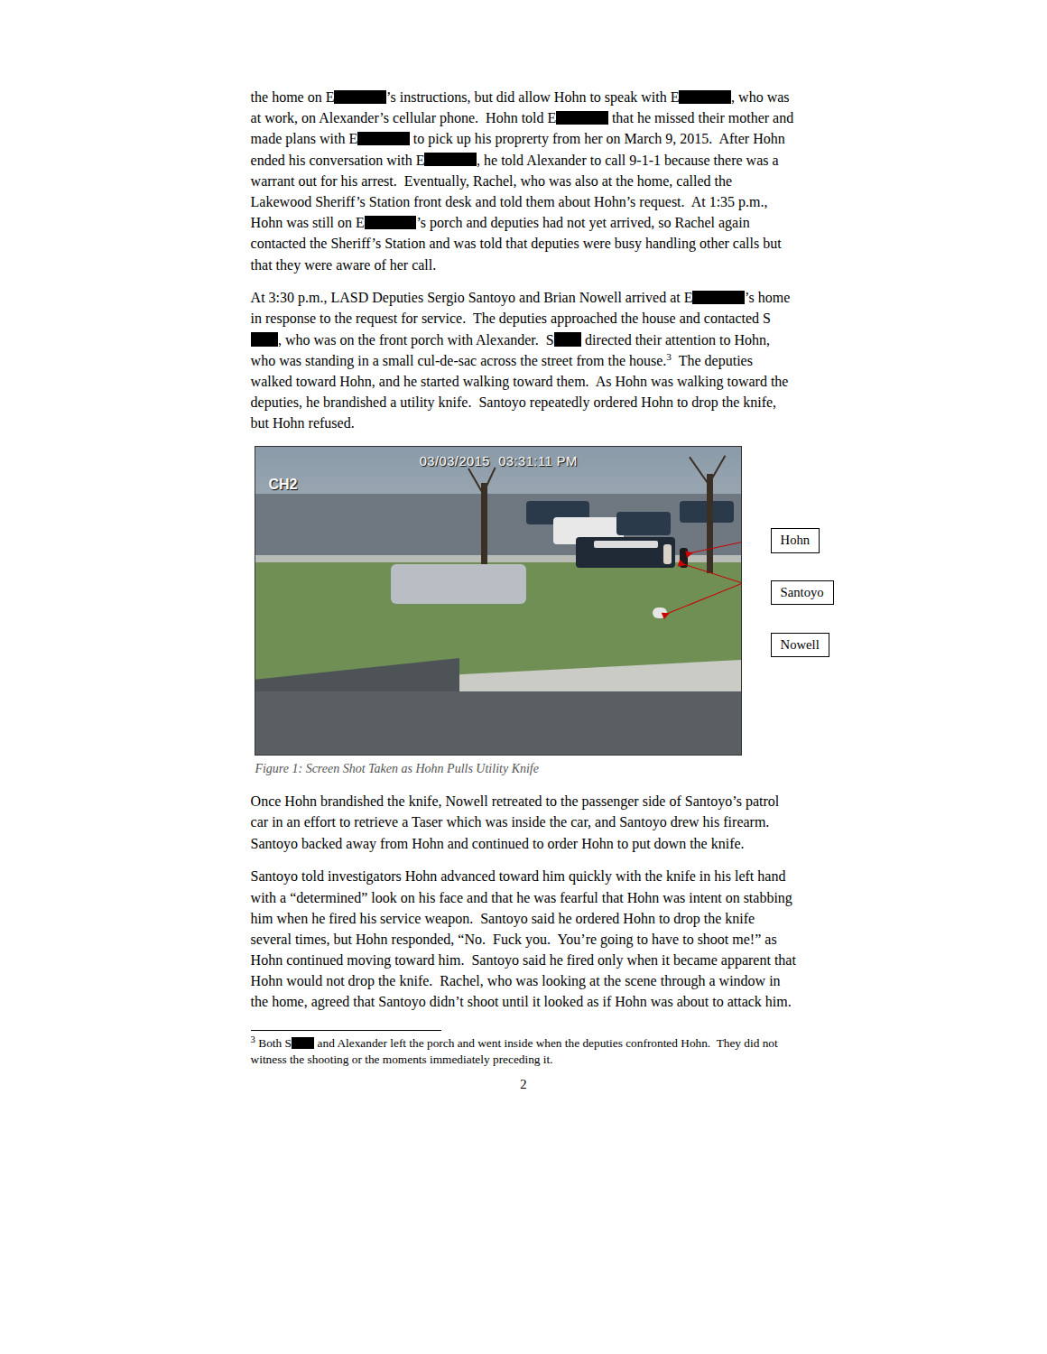the home on E ’s instructions, but did allow Hohn to speak with E , who was at work, on Alexander’s cellular phone. Hohn told E that he missed their mother and made plans with E to pick up his proprerty from her on March 9, 2015. After Hohn ended his conversation with E , he told Alexander to call 9-1-1 because there was a warrant out for his arrest. Eventually, Rachel, who was also at the home, called the Lakewood Sheriff’s Station front desk and told them about Hohn’s request. At 1:35 p.m., Hohn was still on E ’s porch and deputies had not yet arrived, so Rachel again contacted the Sheriff’s Station and was told that deputies were busy handling other calls but that they were aware of her call.
At 3:30 p.m., LASD Deputies Sergio Santoyo and Brian Nowell arrived at E ’s home in response to the request for service. The deputies approached the house and contacted S , who was on the front porch with Alexander. S directed their attention to Hohn, who was standing in a small cul-de-sac across the street from the house.3 The deputies walked toward Hohn, and he started walking toward them. As Hohn was walking toward the deputies, he brandished a utility knife. Santoyo repeatedly ordered Hohn to drop the knife, but Hohn refused.
03/03/2015 03:31:11 PM
CH2
Hohn
Santoyo
Nowell
Figure 1: Screen Shot Taken as Hohn Pulls Utility Knife
Once Hohn brandished the knife, Nowell retreated to the passenger side of Santoyo’s patrol car in an effort to retrieve a Taser which was inside the car, and Santoyo drew his firearm. Santoyo backed away from Hohn and continued to order Hohn to put down the knife.
Santoyo told investigators Hohn advanced toward him quickly with the knife in his left hand with a “determined” look on his face and that he was fearful that Hohn was intent on stabbing him when he fired his service weapon. Santoyo said he ordered Hohn to drop the knife several times, but Hohn responded, “No. Fuck you. You’re going to have to shoot me!” as Hohn continued moving toward him. Santoyo said he fired only when it became apparent that Hohn would not drop the knife. Rachel, who was looking at the scene through a window in the home, agreed that Santoyo didn’t shoot until it looked as if Hohn was about to attack him.
3 Both S and Alexander left the porch and went inside when the deputies confronted Hohn. They did not witness the shooting or the moments immediately preceding it.
2